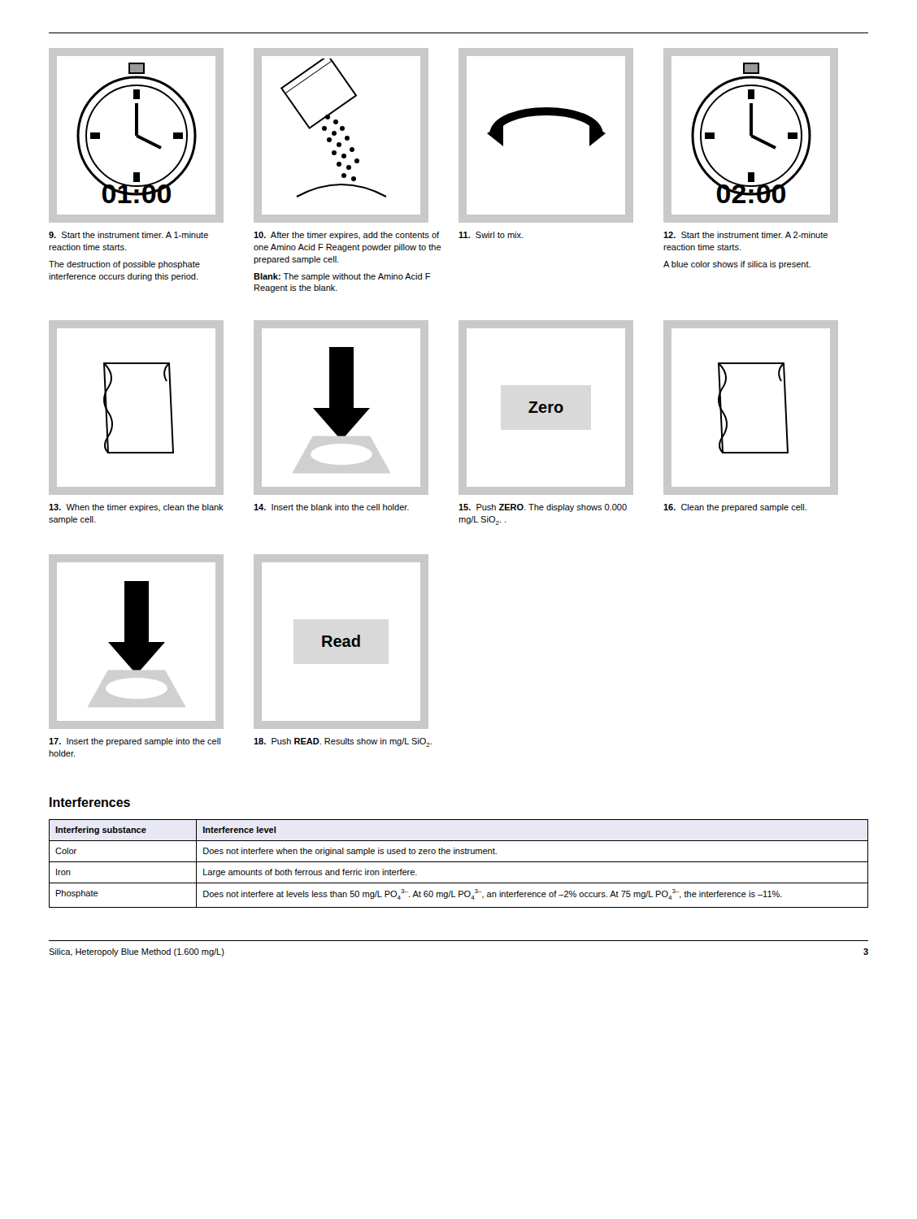01:00
9. Start the instrument timer. A 1-minute reaction time starts.
The destruction of possible phosphate interference occurs during this period.
10. After the timer expires, add the contents of one Amino Acid F Reagent powder pillow to the prepared sample cell.
Blank: The sample without the Amino Acid F Reagent is the blank.
11. Swirl to mix.
02:00
12. Start the instrument timer. A 2-minute reaction time starts.
A blue color shows if silica is present.
13. When the timer expires, clean the blank sample cell.
14. Insert the blank into the cell holder.
Zero
15. Push ZERO. The display shows 0.000 mg/L SiO2. .
16. Clean the prepared sample cell.
17. Insert the prepared sample into the cell holder.
Read
18. Push READ. Results show in mg/L SiO2.
Interferences
| Interfering substance | Interference level |
| --- | --- |
| Color | Does not interfere when the original sample is used to zero the instrument. |
| Iron | Large amounts of both ferrous and ferric iron interfere. |
| Phosphate | Does not interfere at levels less than 50 mg/L PO 4 3– . At 60 mg/L PO 4 3– , an interference of –2% occurs. At 75 mg/L PO 4 3– , the interference is –11%. |
Silica, Heteropoly Blue Method (1.600 mg/L)
3